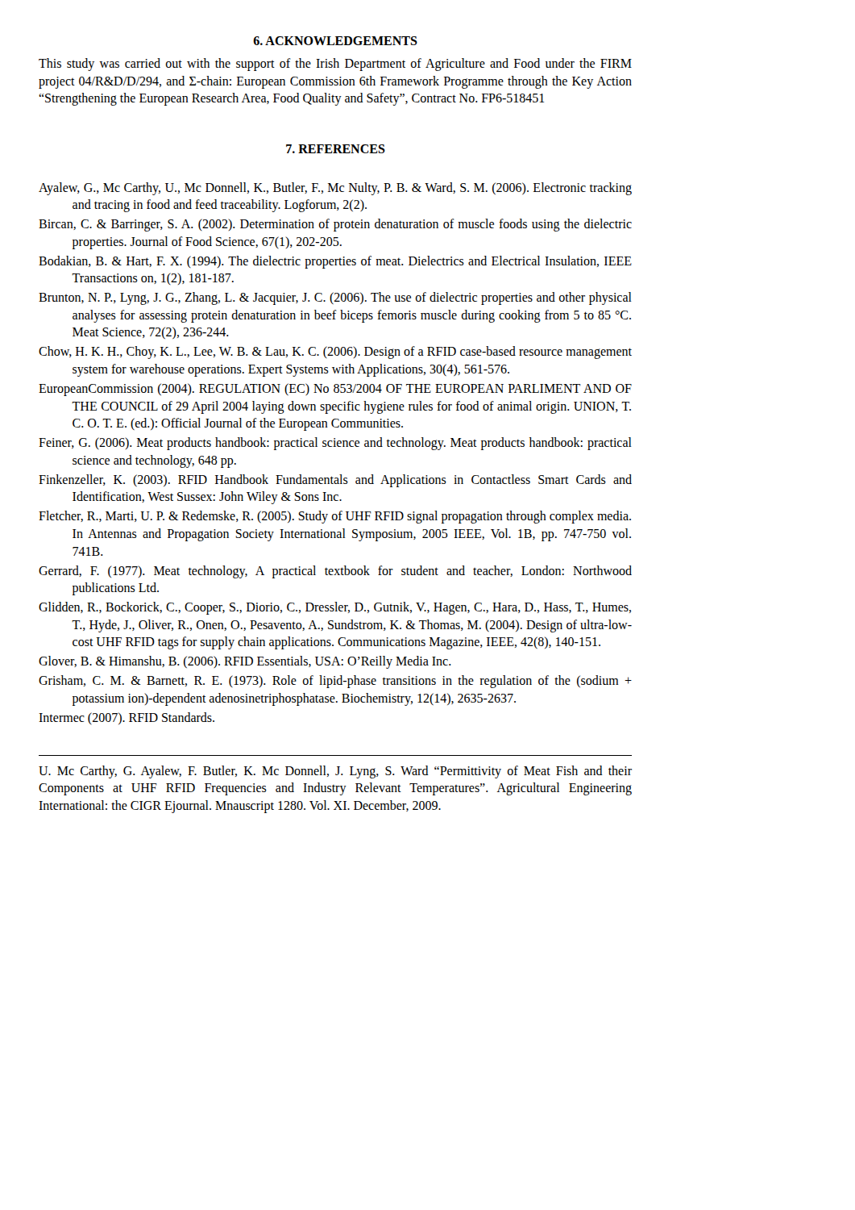6. ACKNOWLEDGEMENTS
This study was carried out with the support of the Irish Department of Agriculture and Food under the FIRM project 04/R&D/D/294, and Σ-chain: European Commission 6th Framework Programme through the Key Action “Strengthening the European Research Area, Food Quality and Safety”, Contract No. FP6-518451
7. REFERENCES
Ayalew, G., Mc Carthy, U., Mc Donnell, K., Butler, F., Mc Nulty, P. B. & Ward, S. M. (2006). Electronic tracking and tracing in food and feed traceability. Logforum, 2(2).
Bircan, C. & Barringer, S. A. (2002). Determination of protein denaturation of muscle foods using the dielectric properties. Journal of Food Science, 67(1), 202-205.
Bodakian, B. & Hart, F. X. (1994). The dielectric properties of meat. Dielectrics and Electrical Insulation, IEEE Transactions on, 1(2), 181-187.
Brunton, N. P., Lyng, J. G., Zhang, L. & Jacquier, J. C. (2006). The use of dielectric properties and other physical analyses for assessing protein denaturation in beef biceps femoris muscle during cooking from 5 to 85 °C. Meat Science, 72(2), 236-244.
Chow, H. K. H., Choy, K. L., Lee, W. B. & Lau, K. C. (2006). Design of a RFID case-based resource management system for warehouse operations. Expert Systems with Applications, 30(4), 561-576.
EuropeanCommission (2004). REGULATION (EC) No 853/2004 OF THE EUROPEAN PARLIMENT AND OF THE COUNCIL of 29 April 2004 laying down specific hygiene rules for food of animal origin. UNION, T. C. O. T. E. (ed.): Official Journal of the European Communities.
Feiner, G. (2006). Meat products handbook: practical science and technology. Meat products handbook: practical science and technology, 648 pp.
Finkenzeller, K. (2003). RFID Handbook Fundamentals and Applications in Contactless Smart Cards and Identification, West Sussex: John Wiley & Sons Inc.
Fletcher, R., Marti, U. P. & Redemske, R. (2005). Study of UHF RFID signal propagation through complex media. In Antennas and Propagation Society International Symposium, 2005 IEEE, Vol. 1B, pp. 747-750 vol. 741B.
Gerrard, F. (1977). Meat technology, A practical textbook for student and teacher, London: Northwood publications Ltd.
Glidden, R., Bockorick, C., Cooper, S., Diorio, C., Dressler, D., Gutnik, V., Hagen, C., Hara, D., Hass, T., Humes, T., Hyde, J., Oliver, R., Onen, O., Pesavento, A., Sundstrom, K. & Thomas, M. (2004). Design of ultra-low-cost UHF RFID tags for supply chain applications. Communications Magazine, IEEE, 42(8), 140-151.
Glover, B. & Himanshu, B. (2006). RFID Essentials, USA: O’Reilly Media Inc.
Grisham, C. M. & Barnett, R. E. (1973). Role of lipid-phase transitions in the regulation of the (sodium + potassium ion)-dependent adenosinetriphosphatase. Biochemistry, 12(14), 2635-2637.
Intermec (2007). RFID Standards.
U. Mc Carthy, G. Ayalew, F. Butler, K. Mc Donnell, J. Lyng, S. Ward “Permittivity of Meat Fish and their Components at UHF RFID Frequencies and Industry Relevant Temperatures”. Agricultural Engineering International: the CIGR Ejournal. Mnauscript 1280. Vol. XI. December, 2009.